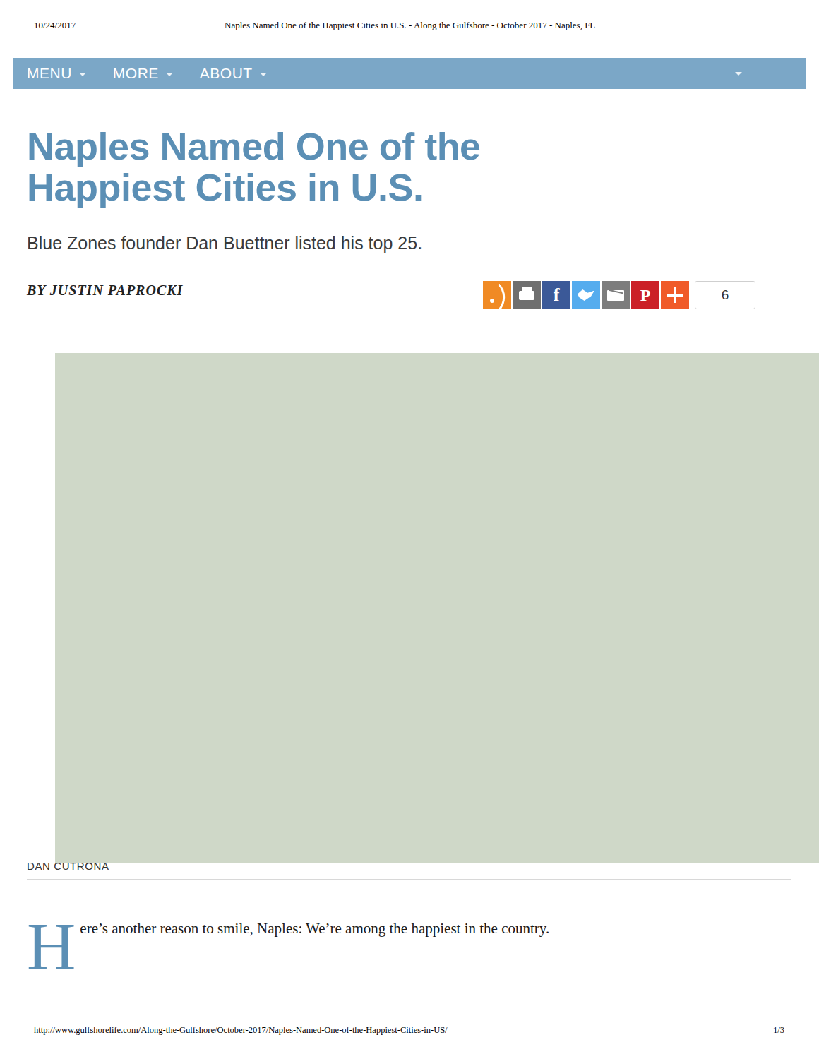10/24/2017 Naples Named One of the Happiest Cities in U.S. - Along the Gulfshore - October 2017 - Naples, FL
MENU
MORE
ABOUT
Naples Named One of the Happiest Cities in U.S.
Blue Zones founder Dan Buettner listed his top 25.
BY JUSTIN PAPROCKI
6
DAN CUTRONA
Here’s another reason to smile, Naples: We’re among the happiest in the country.
http://www.gulfshorelife.com/Along-the-Gulfshore/October-2017/Naples-Named-One-of-the-Happiest-Cities-in-US/ 1/3